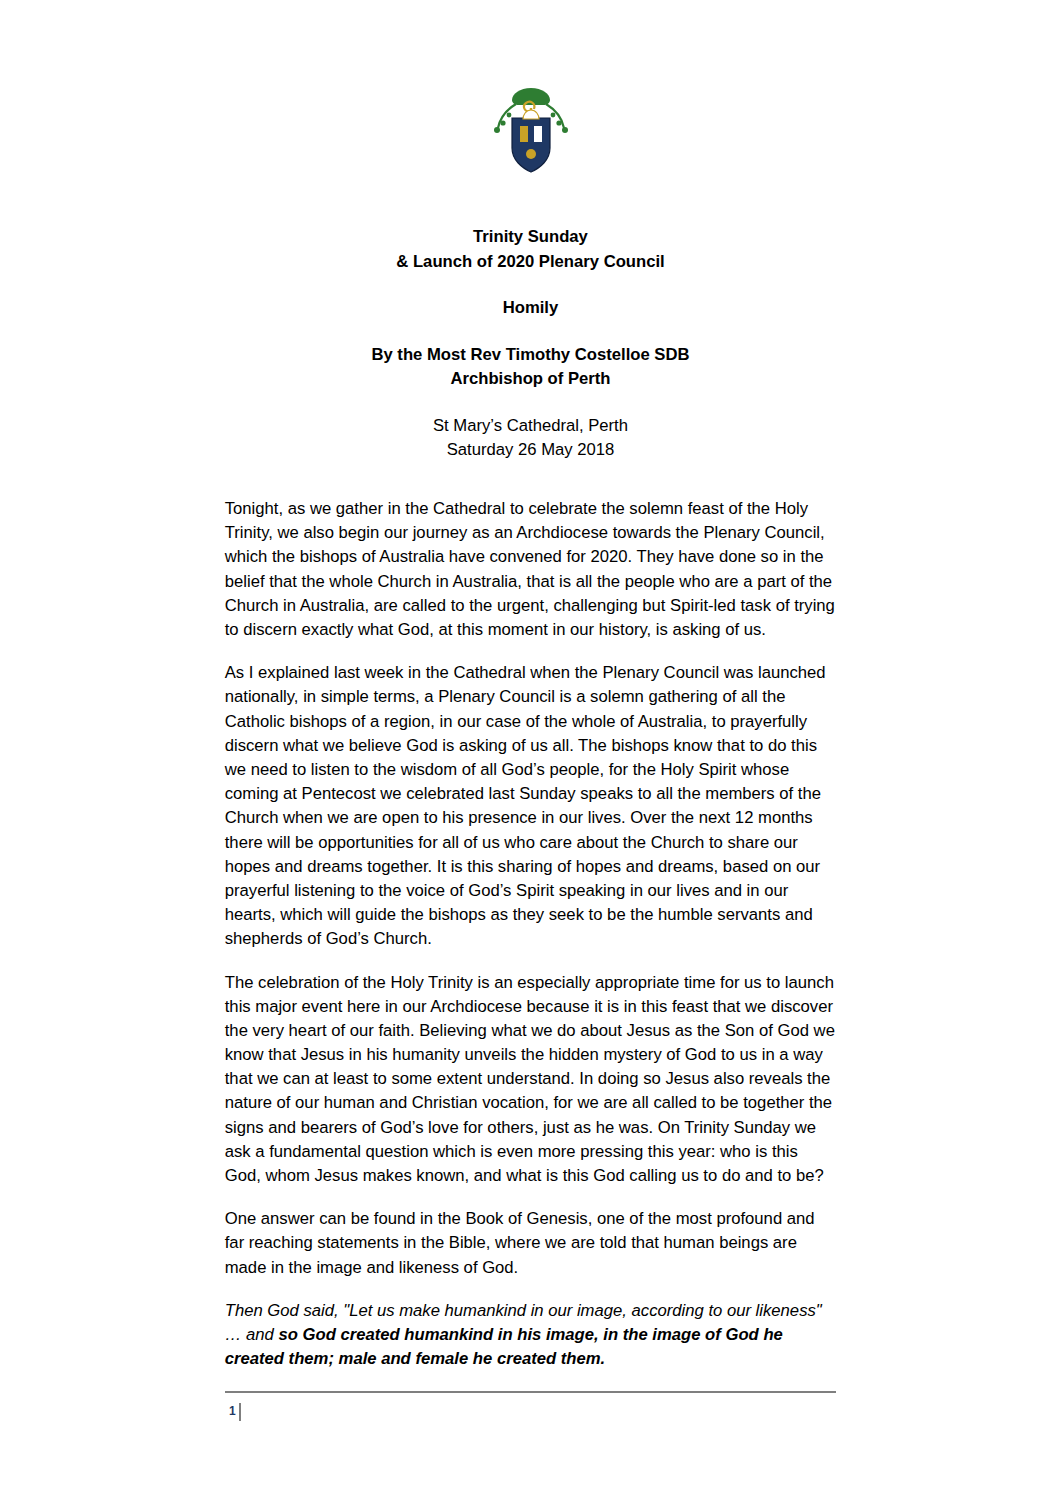Trinity Sunday
& Launch of 2020 Plenary Council
Homily
By the Most Rev Timothy Costelloe SDB
Archbishop of Perth
St Mary’s Cathedral, Perth
Saturday 26 May 2018
Tonight, as we gather in the Cathedral to celebrate the solemn feast of the Holy Trinity, we also begin our journey as an Archdiocese towards the Plenary Council, which the bishops of Australia have convened for 2020. They have done so in the belief that the whole Church in Australia, that is all the people who are a part of the Church in Australia, are called to the urgent, challenging but Spirit-led task of trying to discern exactly what God, at this moment in our history, is asking of us.
As I explained last week in the Cathedral when the Plenary Council was launched nationally, in simple terms, a Plenary Council is a solemn gathering of all the Catholic bishops of a region, in our case of the whole of Australia, to prayerfully discern what we believe God is asking of us all. The bishops know that to do this we need to listen to the wisdom of all God’s people, for the Holy Spirit whose coming at Pentecost we celebrated last Sunday speaks to all the members of the Church when we are open to his presence in our lives. Over the next 12 months there will be opportunities for all of us who care about the Church to share our hopes and dreams together. It is this sharing of hopes and dreams, based on our prayerful listening to the voice of God’s Spirit speaking in our lives and in our hearts, which will guide the bishops as they seek to be the humble servants and shepherds of God’s Church.
The celebration of the Holy Trinity is an especially appropriate time for us to launch this major event here in our Archdiocese because it is in this feast that we discover the very heart of our faith. Believing what we do about Jesus as the Son of God we know that Jesus in his humanity unveils the hidden mystery of God to us in a way that we can at least to some extent understand. In doing so Jesus also reveals the nature of our human and Christian vocation, for we are all called to be together the signs and bearers of God’s love for others, just as he was. On Trinity Sunday we ask a fundamental question which is even more pressing this year: who is this God, whom Jesus makes known, and what is this God calling us to do and to be?
One answer can be found in the Book of Genesis, one of the most profound and far reaching statements in the Bible, where we are told that human beings are made in the image and likeness of God.
Then God said, "Let us make humankind in our image, according to our likeness" … and so God created humankind in his image, in the image of God he created them; male and female he created them.
1